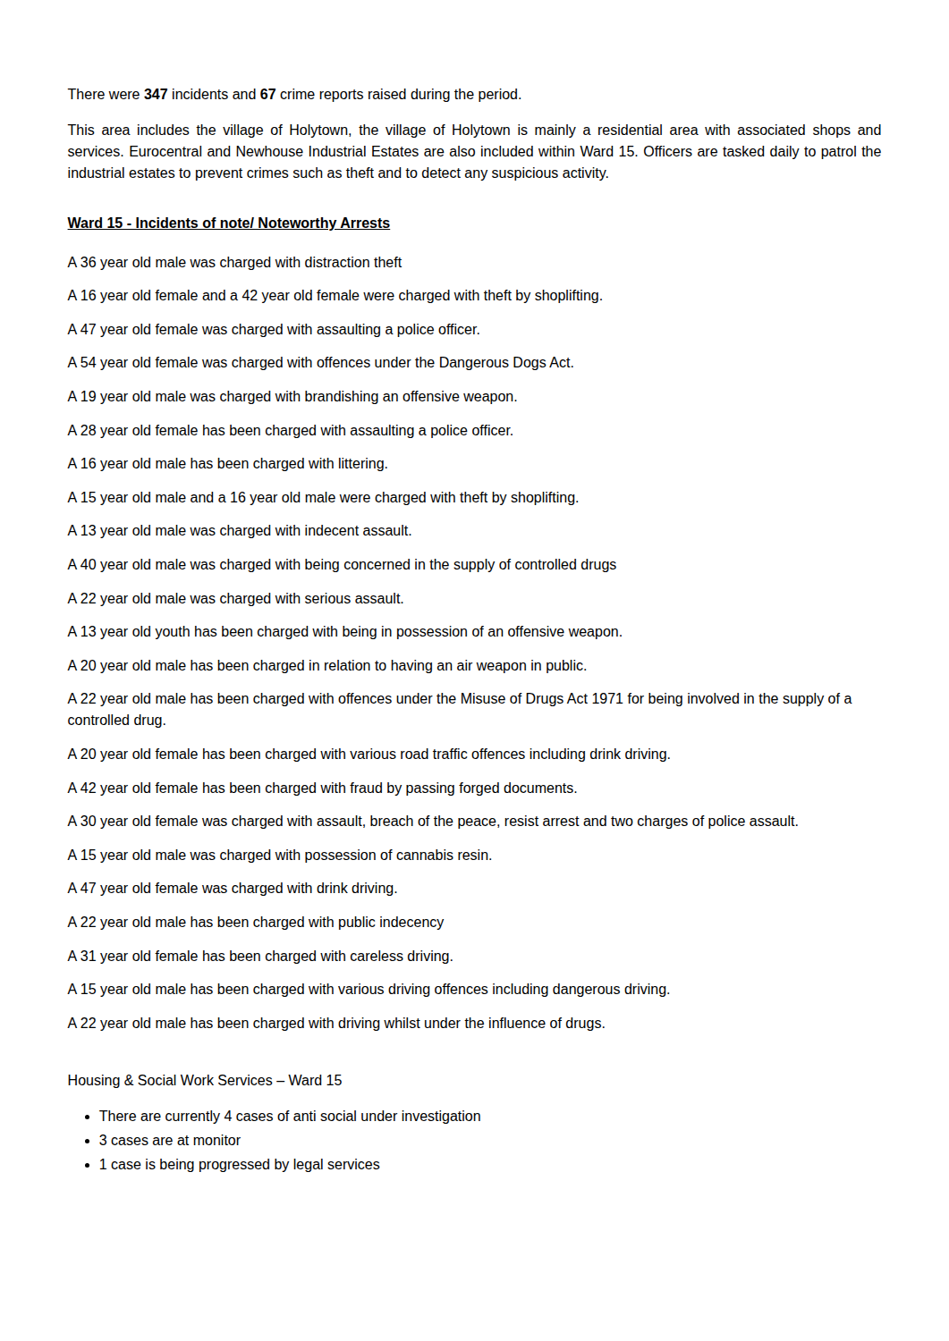There were 347 incidents and 67 crime reports raised during the period.
This area includes the village of Holytown, the village of Holytown is mainly a residential area with associated shops and services. Eurocentral and Newhouse Industrial Estates are also included within Ward 15. Officers are tasked daily to patrol the industrial estates to prevent crimes such as theft and to detect any suspicious activity.
Ward 15 - Incidents of note/ Noteworthy Arrests
A 36 year old male was charged with distraction theft
A 16 year old female and a 42 year old female were charged with theft by shoplifting.
A 47 year old female was charged with assaulting a police officer.
A 54 year old female was charged with offences under the Dangerous Dogs Act.
A 19 year old male was charged with brandishing an offensive weapon.
A 28 year old female has been charged with assaulting a police officer.
A 16 year old male has been charged with littering.
A 15 year old male and a 16 year old male were charged with theft by shoplifting.
A 13 year old male was charged with indecent assault.
A 40 year old male was charged with being concerned in the supply of controlled drugs
A 22 year old male was charged with serious assault.
A 13 year old youth has been charged with being in possession of an offensive weapon.
A 20 year old male has been charged in relation to having an air weapon in public.
A 22 year old male has been charged with offences under the Misuse of Drugs Act 1971 for being involved in the supply of a controlled drug.
A 20 year old female has been charged with various road traffic offences including drink driving.
A 42 year old female has been charged with fraud by passing forged documents.
A 30 year old female was charged with assault, breach of the peace, resist arrest and two charges of police assault.
A 15 year old male was charged with possession of cannabis resin.
A 47 year old female was charged with drink driving.
A 22 year old male has been charged with public indecency
A 31 year old female has been charged with careless driving.
A 15 year old male has been charged with various driving offences including dangerous driving.
A 22 year old male has been charged with driving whilst under the influence of drugs.
Housing & Social Work Services – Ward 15
There are currently 4 cases of anti social under investigation
3 cases are at monitor
1 case is being progressed by legal services